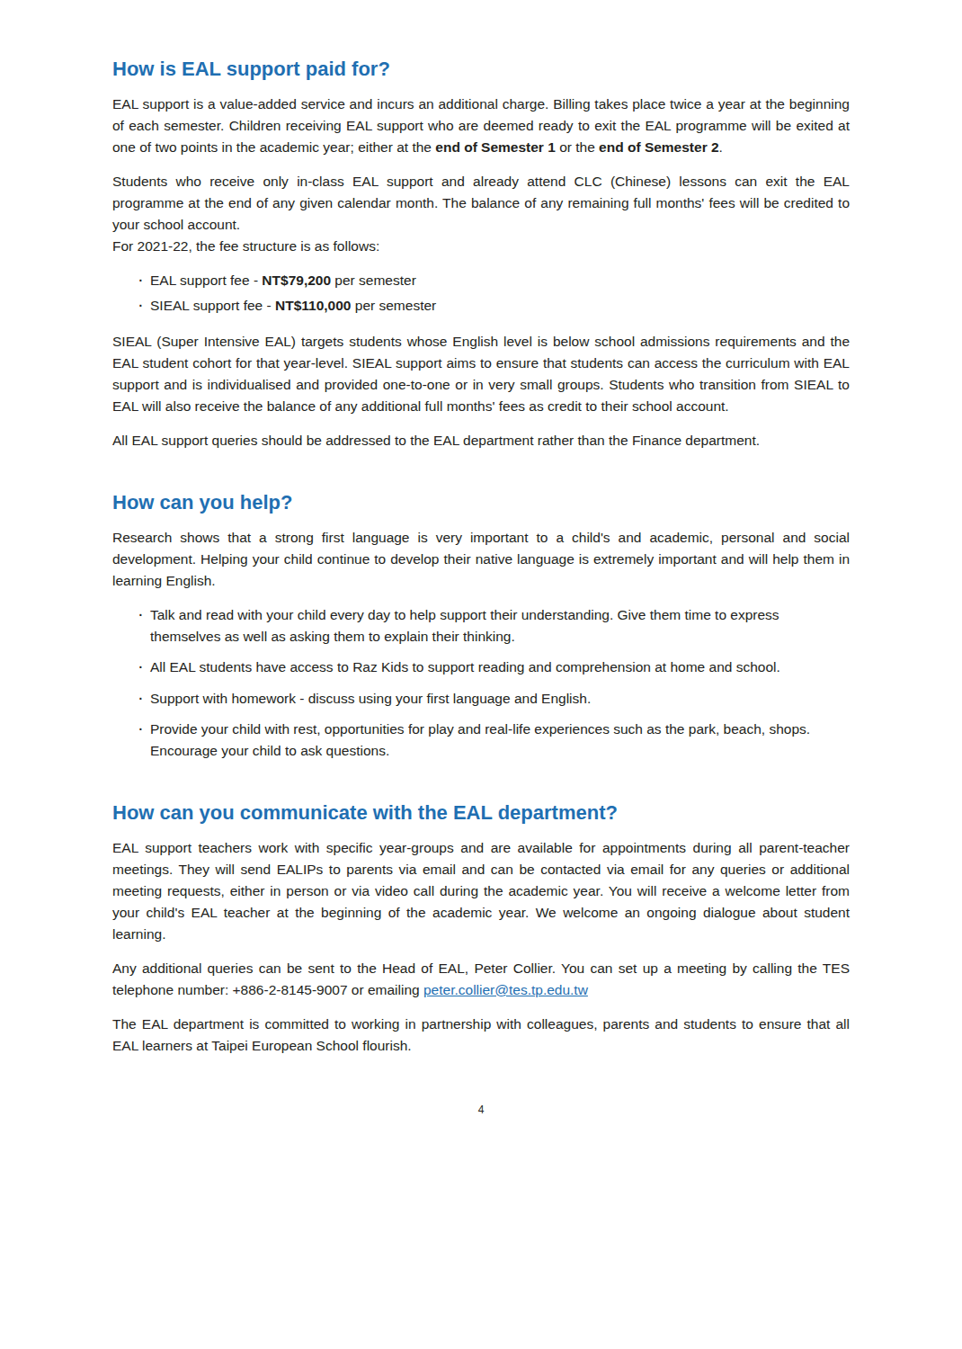How is EAL support paid for?
EAL support is a value-added service and incurs an additional charge. Billing takes place twice a year at the beginning of each semester. Children receiving EAL support who are deemed ready to exit the EAL programme will be exited at one of two points in the academic year; either at the end of Semester 1 or the end of Semester 2.
Students who receive only in-class EAL support and already attend CLC (Chinese) lessons can exit the EAL programme at the end of any given calendar month. The balance of any remaining full months' fees will be credited to your school account.
For 2021-22, the fee structure is as follows:
EAL support fee - NT$79,200 per semester
SIEAL support fee - NT$110,000 per semester
SIEAL (Super Intensive EAL) targets students whose English level is below school admissions requirements and the EAL student cohort for that year-level. SIEAL support aims to ensure that students can access the curriculum with EAL support and is individualised and provided one-to-one or in very small groups. Students who transition from SIEAL to EAL will also receive the balance of any additional full months' fees as credit to their school account.
All EAL support queries should be addressed to the EAL department rather than the Finance department.
How can you help?
Research shows that a strong first language is very important to a child's and academic, personal and social development. Helping your child continue to develop their native language is extremely important and will help them in learning English.
Talk and read with your child every day to help support their understanding. Give them time to express themselves as well as asking them to explain their thinking.
All EAL students have access to Raz Kids to support reading and comprehension at home and school.
Support with homework - discuss using your first language and English.
Provide your child with rest, opportunities for play and real-life experiences such as the park, beach, shops. Encourage your child to ask questions.
How can you communicate with the EAL department?
EAL support teachers work with specific year-groups and are available for appointments during all parent-teacher meetings. They will send EALIPs to parents via email and can be contacted via email for any queries or additional meeting requests, either in person or via video call during the academic year. You will receive a welcome letter from your child's EAL teacher at the beginning of the academic year. We welcome an ongoing dialogue about student learning.
Any additional queries can be sent to the Head of EAL, Peter Collier. You can set up a meeting by calling the TES telephone number: +886-2-8145-9007 or emailing peter.collier@tes.tp.edu.tw
The EAL department is committed to working in partnership with colleagues, parents and students to ensure that all EAL learners at Taipei European School flourish.
4